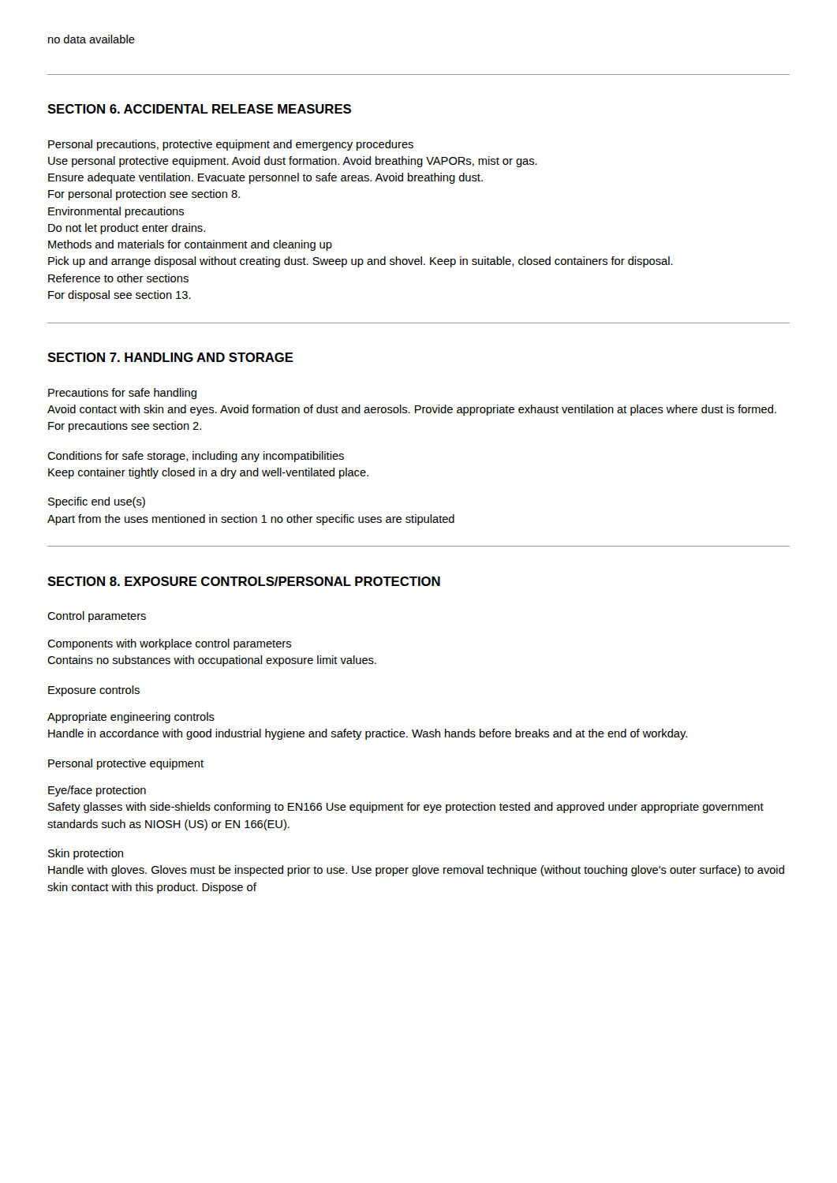no data available
SECTION 6. ACCIDENTAL RELEASE MEASURES
Personal precautions, protective equipment and emergency procedures
Use personal protective equipment. Avoid dust formation. Avoid breathing VAPORs, mist or gas.
Ensure adequate ventilation. Evacuate personnel to safe areas. Avoid breathing dust.
For personal protection see section 8.
Environmental precautions
Do not let product enter drains.
Methods and materials for containment and cleaning up
Pick up and arrange disposal without creating dust. Sweep up and shovel. Keep in suitable, closed containers for disposal.
Reference to other sections
For disposal see section 13.
SECTION 7. HANDLING AND STORAGE
Precautions for safe handling
Avoid contact with skin and eyes. Avoid formation of dust and aerosols. Provide appropriate exhaust ventilation at places where dust is formed. For precautions see section 2.
Conditions for safe storage, including any incompatibilities
Keep container tightly closed in a dry and well-ventilated place.
Specific end use(s)
Apart from the uses mentioned in section 1 no other specific uses are stipulated
SECTION 8. EXPOSURE CONTROLS/PERSONAL PROTECTION
Control parameters
Components with workplace control parameters
Contains no substances with occupational exposure limit values.
Exposure controls
Appropriate engineering controls
Handle in accordance with good industrial hygiene and safety practice. Wash hands before breaks and at the end of workday.
Personal protective equipment
Eye/face protection
Safety glasses with side-shields conforming to EN166 Use equipment for eye protection tested and approved under appropriate government standards such as NIOSH (US) or EN 166(EU).
Skin protection
Handle with gloves. Gloves must be inspected prior to use. Use proper glove removal technique (without touching glove's outer surface) to avoid skin contact with this product. Dispose of